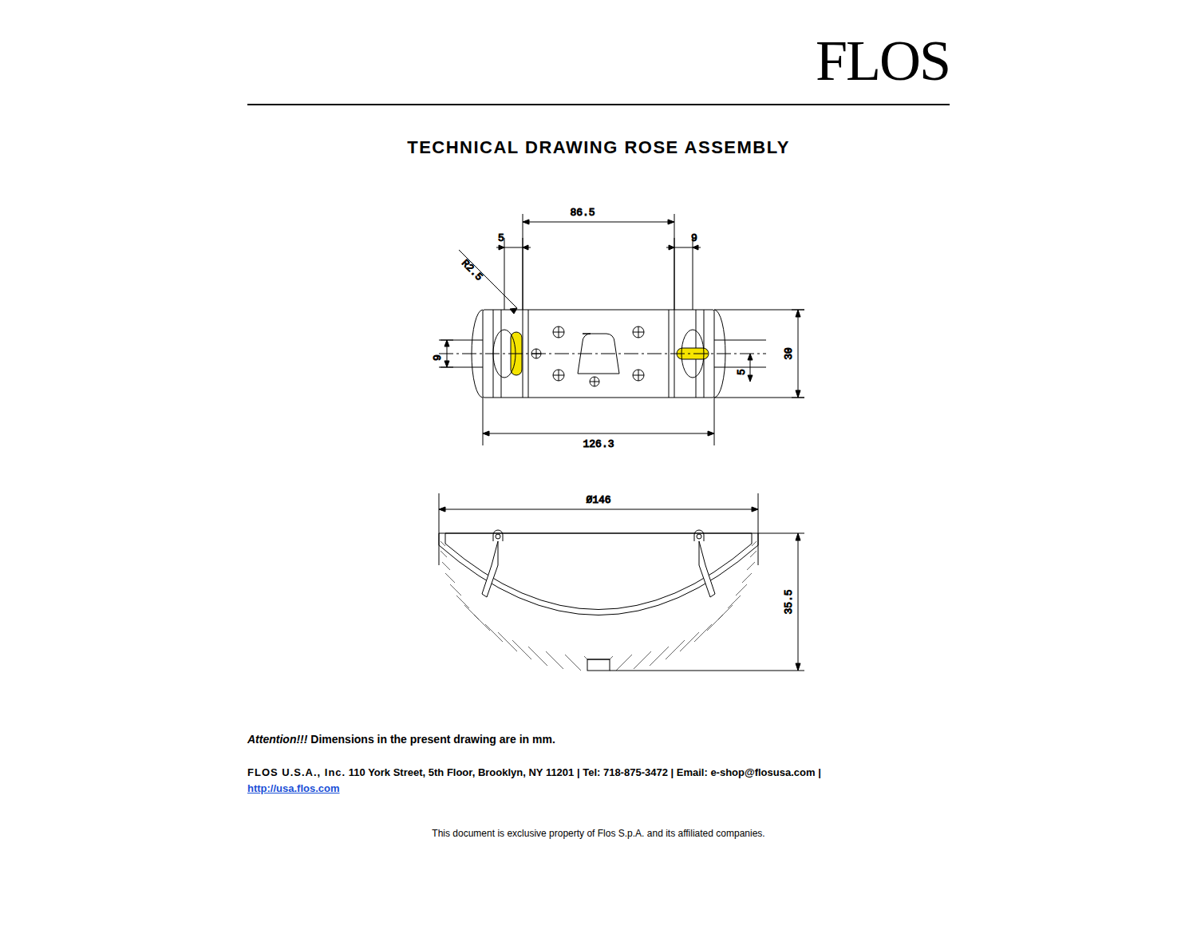FLOS
Technical Drawing Rose Assembly
86.5 5 9 R2.5 9 5 30 126.3 Ø146 35.5
Attention!!! Dimensions in the present drawing are in mm.
FLOS U.S.A., Inc. 110 York Street, 5th Floor, Brooklyn, NY 11201 | Tel: 718-875-3472 | Email: e-shop@flosusa.com |
http://usa.flos.com
This document is exclusive property of Flos S.p.A. and its affiliated companies.